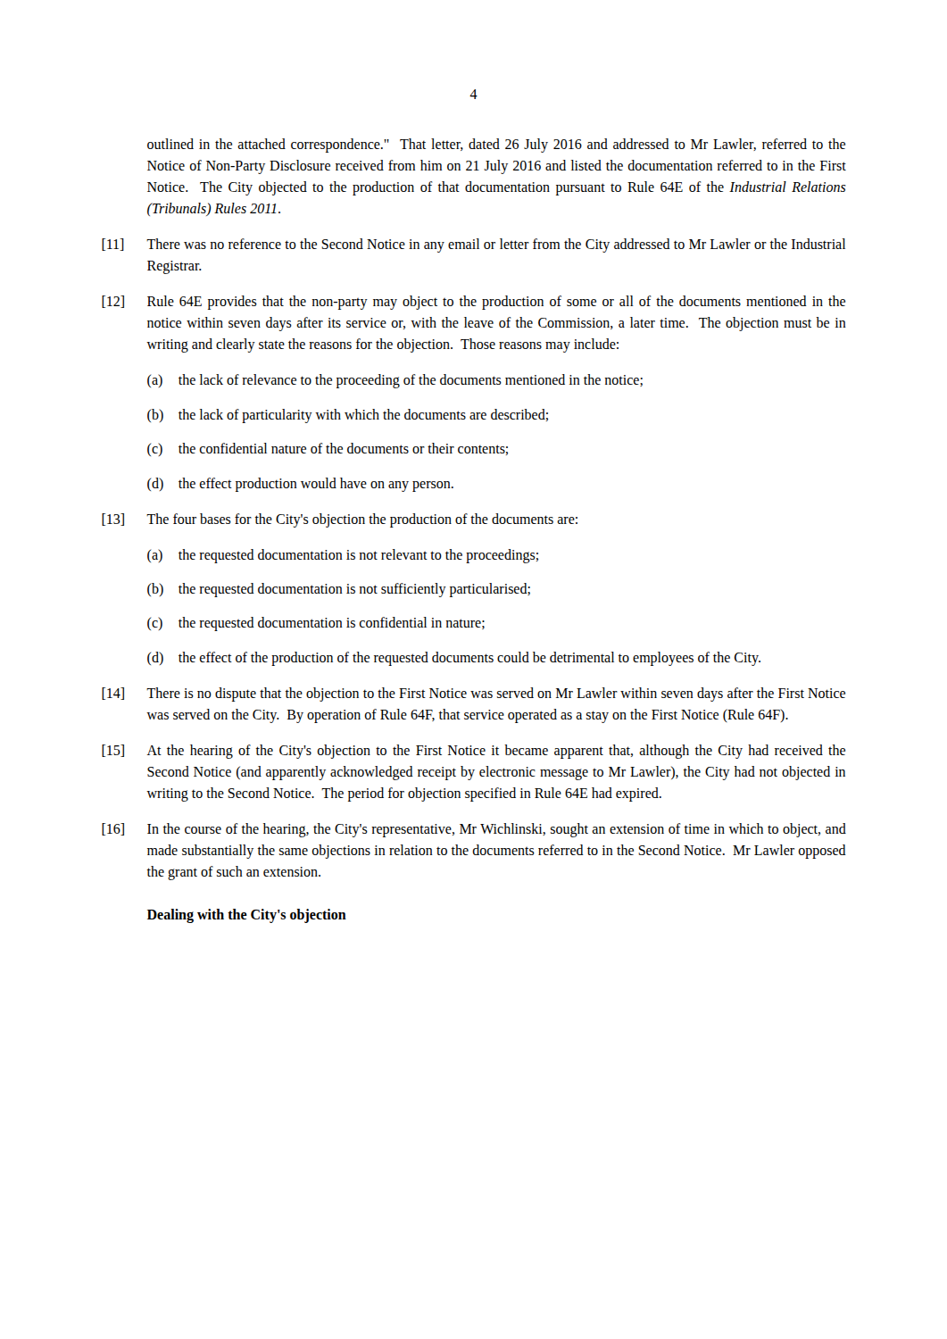4
outlined in the attached correspondence." That letter, dated 26 July 2016 and addressed to Mr Lawler, referred to the Notice of Non-Party Disclosure received from him on 21 July 2016 and listed the documentation referred to in the First Notice. The City objected to the production of that documentation pursuant to Rule 64E of the Industrial Relations (Tribunals) Rules 2011.
[11]
There was no reference to the Second Notice in any email or letter from the City addressed to Mr Lawler or the Industrial Registrar.
[12]
Rule 64E provides that the non-party may object to the production of some or all of the documents mentioned in the notice within seven days after its service or, with the leave of the Commission, a later time. The objection must be in writing and clearly state the reasons for the objection. Those reasons may include:
(a)
the lack of relevance to the proceeding of the documents mentioned in the notice;
(b)
the lack of particularity with which the documents are described;
(c)
the confidential nature of the documents or their contents;
(d)
the effect production would have on any person.
[13]
The four bases for the City's objection the production of the documents are:
(a)
the requested documentation is not relevant to the proceedings;
(b)
the requested documentation is not sufficiently particularised;
(c)
the requested documentation is confidential in nature;
(d)
the effect of the production of the requested documents could be detrimental to employees of the City.
[14]
There is no dispute that the objection to the First Notice was served on Mr Lawler within seven days after the First Notice was served on the City. By operation of Rule 64F, that service operated as a stay on the First Notice (Rule 64F).
[15]
At the hearing of the City's objection to the First Notice it became apparent that, although the City had received the Second Notice (and apparently acknowledged receipt by electronic message to Mr Lawler), the City had not objected in writing to the Second Notice. The period for objection specified in Rule 64E had expired.
[16]
In the course of the hearing, the City's representative, Mr Wichlinski, sought an extension of time in which to object, and made substantially the same objections in relation to the documents referred to in the Second Notice. Mr Lawler opposed the grant of such an extension.
Dealing with the City's objection